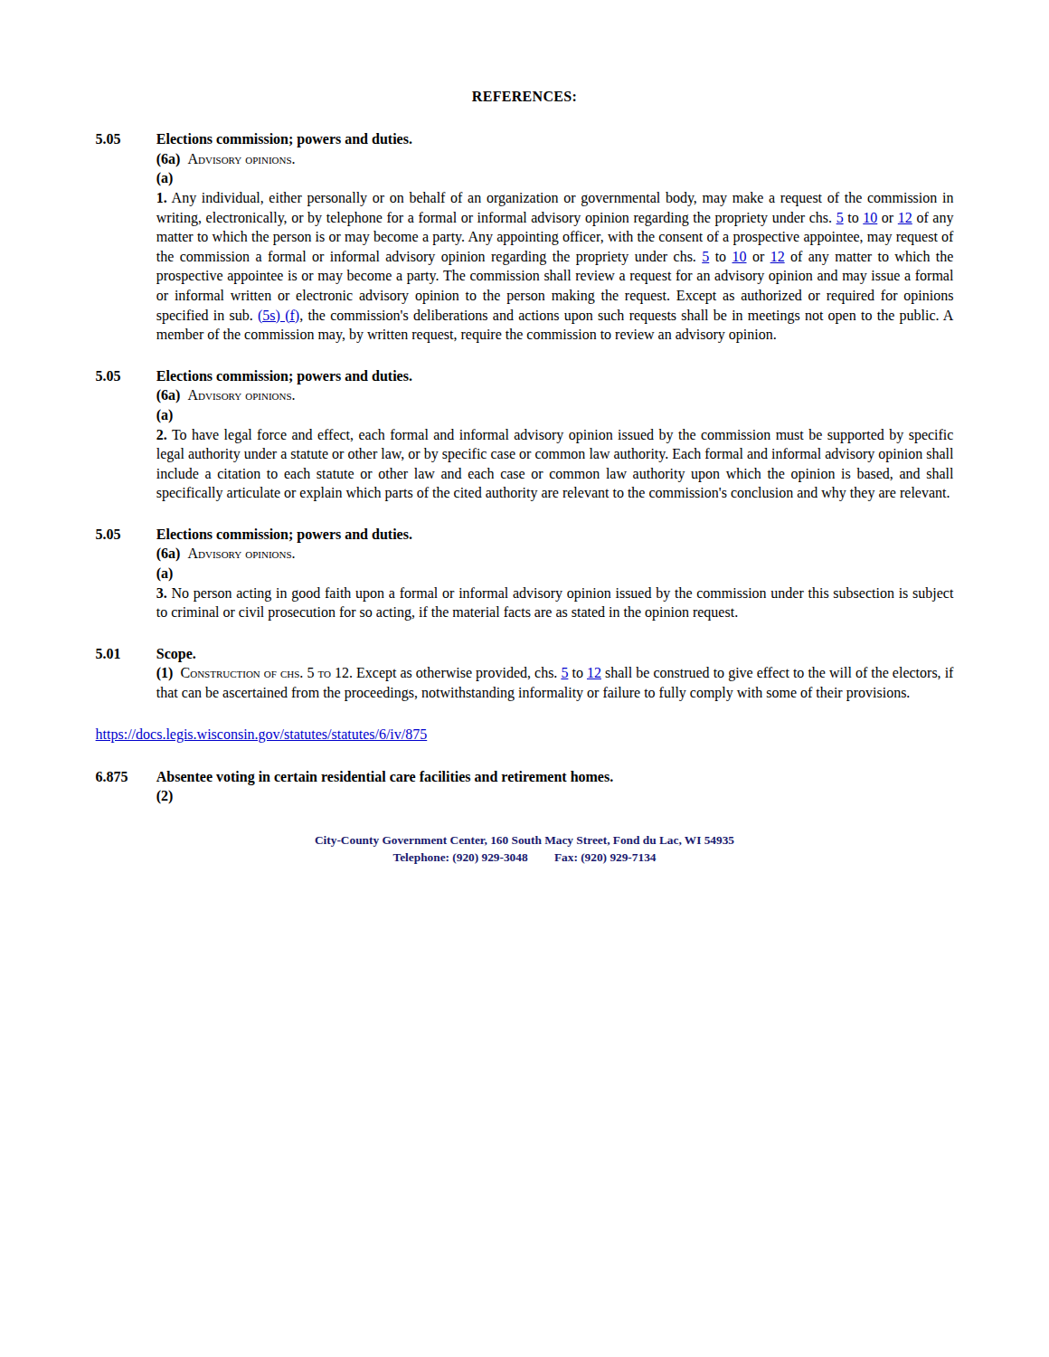REFERENCES:
5.05 Elections commission; powers and duties.
(6a) Advisory opinions.
(a)
1. Any individual, either personally or on behalf of an organization or governmental body, may make a request of the commission in writing, electronically, or by telephone for a formal or informal advisory opinion regarding the propriety under chs. 5 to 10 or 12 of any matter to which the person is or may become a party. Any appointing officer, with the consent of a prospective appointee, may request of the commission a formal or informal advisory opinion regarding the propriety under chs. 5 to 10 or 12 of any matter to which the prospective appointee is or may become a party. The commission shall review a request for an advisory opinion and may issue a formal or informal written or electronic advisory opinion to the person making the request. Except as authorized or required for opinions specified in sub. (5s) (f), the commission's deliberations and actions upon such requests shall be in meetings not open to the public. A member of the commission may, by written request, require the commission to review an advisory opinion.
5.05 Elections commission; powers and duties.
(6a) Advisory opinions.
(a)
2. To have legal force and effect, each formal and informal advisory opinion issued by the commission must be supported by specific legal authority under a statute or other law, or by specific case or common law authority. Each formal and informal advisory opinion shall include a citation to each statute or other law and each case or common law authority upon which the opinion is based, and shall specifically articulate or explain which parts of the cited authority are relevant to the commission's conclusion and why they are relevant.
5.05 Elections commission; powers and duties.
(6a) Advisory opinions.
(a)
3. No person acting in good faith upon a formal or informal advisory opinion issued by the commission under this subsection is subject to criminal or civil prosecution for so acting, if the material facts are as stated in the opinion request.
5.01 Scope.
(1) Construction of chs. 5 to 12. Except as otherwise provided, chs. 5 to 12 shall be construed to give effect to the will of the electors, if that can be ascertained from the proceedings, notwithstanding informality or failure to fully comply with some of their provisions.
https://docs.legis.wisconsin.gov/statutes/statutes/6/iv/875
6.875 Absentee voting in certain residential care facilities and retirement homes.
(2)
City-County Government Center, 160 South Macy Street, Fond du Lac, WI 54935 Telephone: (920) 929-3048 Fax: (920) 929-7134